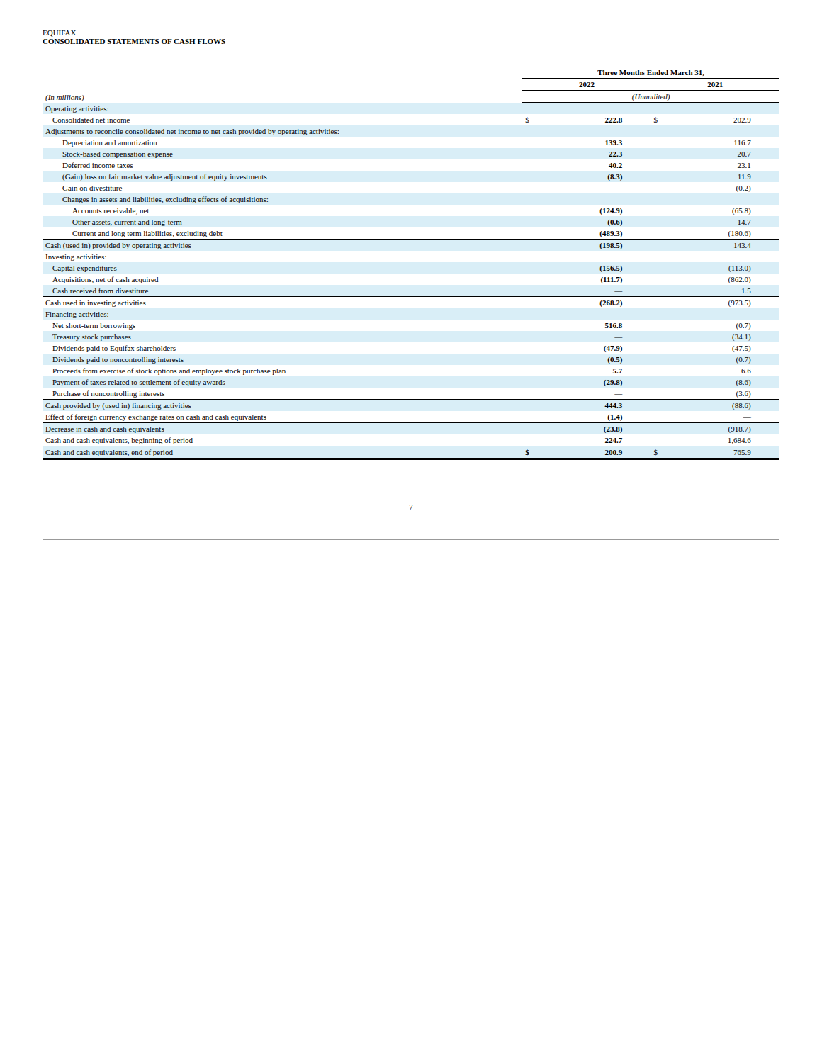EQUIFAX
CONSOLIDATED STATEMENTS OF CASH FLOWS
| | Three Months Ended March 31, |
| | 2022 | 2021 |
| (In millions) | (Unaudited) |
| Operating activities: | | | | | | |
| Consolidated net income | $ | 222.8 | | $ | 202.9 | |
| Adjustments to reconcile consolidated net income to net cash provided by operating activities: | | | | | | |
| Depreciation and amortization | | 139.3 | | | 116.7 | |
| Stock-based compensation expense | | 22.3 | | | 20.7 | |
| Deferred income taxes | | 40.2 | | | 23.1 | |
| (Gain) loss on fair market value adjustment of equity investments | | (8.3) | | | 11.9 | |
| Gain on divestiture | | — | | | (0.2) | |
| Changes in assets and liabilities, excluding effects of acquisitions: | | | | | | |
| Accounts receivable, net | | (124.9) | | | (65.8) | |
| Other assets, current and long-term | | (0.6) | | | 14.7 | |
| Current and long term liabilities, excluding debt | | (489.3) | | | (180.6) | |
| Cash (used in) provided by operating activities | | (198.5) | | | 143.4 | |
| Investing activities: | | | | | | |
| Capital expenditures | | (156.5) | | | (113.0) | |
| Acquisitions, net of cash acquired | | (111.7) | | | (862.0) | |
| Cash received from divestiture | | — | | | 1.5 | |
| Cash used in investing activities | | (268.2) | | | (973.5) | |
| Financing activities: | | | | | | |
| Net short-term borrowings | | 516.8 | | | (0.7) | |
| Treasury stock purchases | | — | | | (34.1) | |
| Dividends paid to Equifax shareholders | | (47.9) | | | (47.5) | |
| Dividends paid to noncontrolling interests | | (0.5) | | | (0.7) | |
| Proceeds from exercise of stock options and employee stock purchase plan | | 5.7 | | | 6.6 | |
| Payment of taxes related to settlement of equity awards | | (29.8) | | | (8.6) | |
| Purchase of noncontrolling interests | | — | | | (3.6) | |
| Cash provided by (used in) financing activities | | 444.3 | | | (88.6) | |
| Effect of foreign currency exchange rates on cash and cash equivalents | | (1.4) | | | — | |
| Decrease in cash and cash equivalents | | (23.8) | | | (918.7) | |
| Cash and cash equivalents, beginning of period | | 224.7 | | | 1,684.6 | |
| Cash and cash equivalents, end of period | $ | 200.9 | | $ | 765.9 | |
7